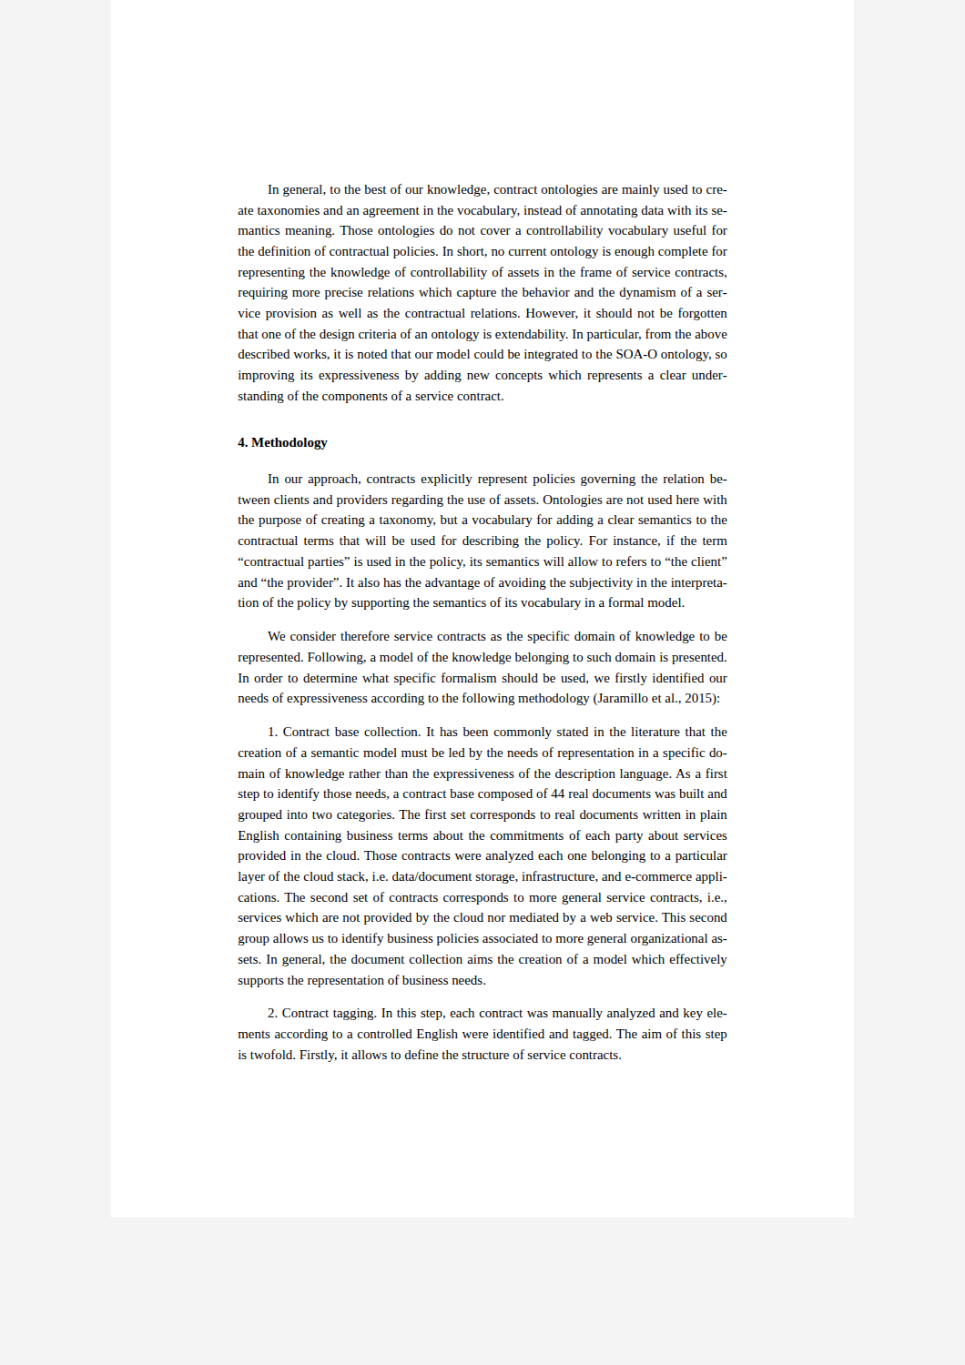In general, to the best of our knowledge, contract ontologies are mainly used to create taxonomies and an agreement in the vocabulary, instead of annotating data with its semantics meaning. Those ontologies do not cover a controllability vocabulary useful for the definition of contractual policies. In short, no current ontology is enough complete for representing the knowledge of controllability of assets in the frame of service contracts, requiring more precise relations which capture the behavior and the dynamism of a service provision as well as the contractual relations. However, it should not be forgotten that one of the design criteria of an ontology is extendability. In particular, from the above described works, it is noted that our model could be integrated to the SOA-O ontology, so improving its expressiveness by adding new concepts which represents a clear understanding of the components of a service contract.
4. Methodology
In our approach, contracts explicitly represent policies governing the relation between clients and providers regarding the use of assets. Ontologies are not used here with the purpose of creating a taxonomy, but a vocabulary for adding a clear semantics to the contractual terms that will be used for describing the policy. For instance, if the term “contractual parties” is used in the policy, its semantics will allow to refers to “the client” and “the provider”. It also has the advantage of avoiding the subjectivity in the interpretation of the policy by supporting the semantics of its vocabulary in a formal model.
We consider therefore service contracts as the specific domain of knowledge to be represented. Following, a model of the knowledge belonging to such domain is presented. In order to determine what specific formalism should be used, we firstly identified our needs of expressiveness according to the following methodology (Jaramillo et al., 2015):
1. Contract base collection. It has been commonly stated in the literature that the creation of a semantic model must be led by the needs of representation in a specific domain of knowledge rather than the expressiveness of the description language. As a first step to identify those needs, a contract base composed of 44 real documents was built and grouped into two categories. The first set corresponds to real documents written in plain English containing business terms about the commitments of each party about services provided in the cloud. Those contracts were analyzed each one belonging to a particular layer of the cloud stack, i.e. data/document storage, infrastructure, and e-commerce applications. The second set of contracts corresponds to more general service contracts, i.e., services which are not provided by the cloud nor mediated by a web service. This second group allows us to identify business policies associated to more general organizational assets. In general, the document collection aims the creation of a model which effectively supports the representation of business needs.
2. Contract tagging. In this step, each contract was manually analyzed and key elements according to a controlled English were identified and tagged. The aim of this step is twofold. Firstly, it allows to define the structure of service contracts.